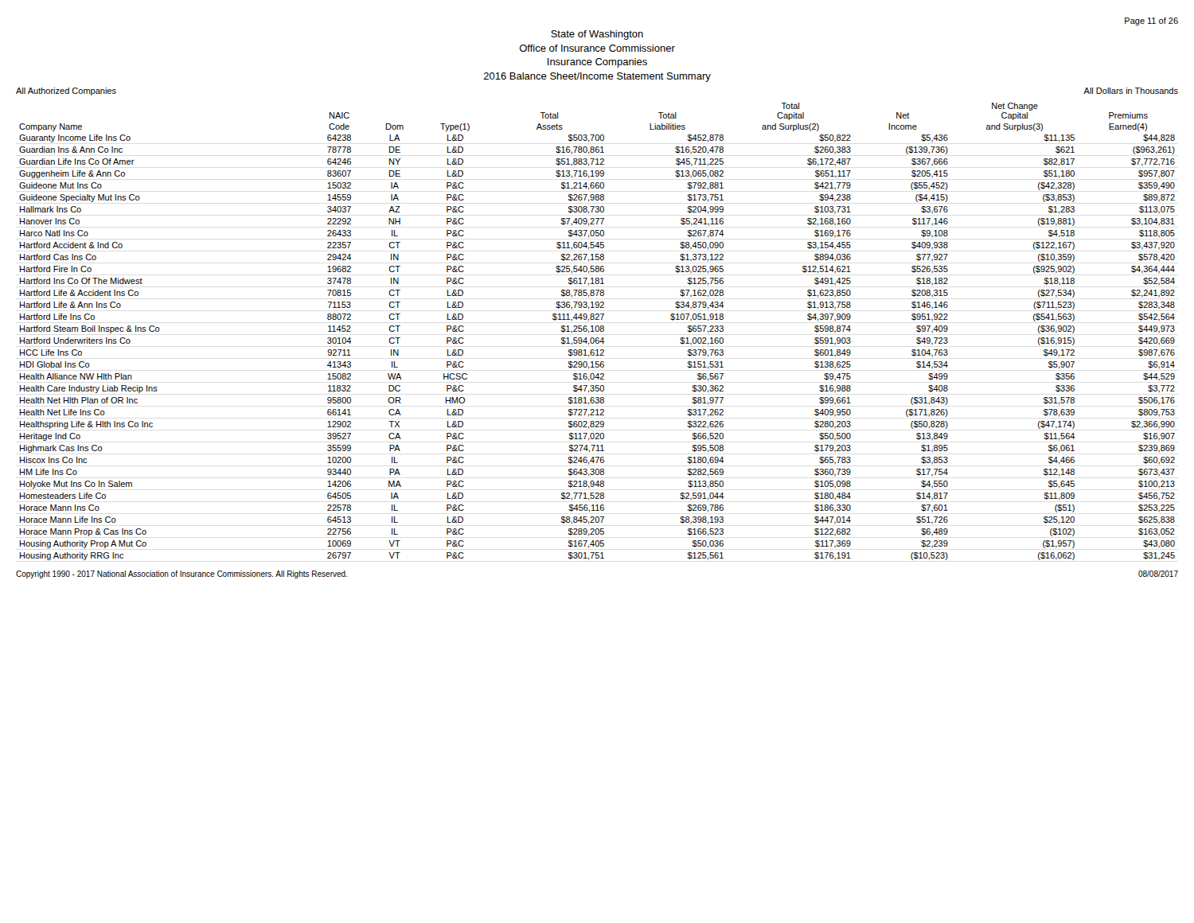Page 11 of 26
State of Washington
Office of Insurance Commissioner
Insurance Companies
2016 Balance Sheet/Income Statement Summary
All Authorized Companies
All Dollars in Thousands
| | NAIC | | | Total | Total | Total Capital | Net | Net Change Capital | Premiums |
| --- | --- | --- | --- | --- | --- | --- | --- | --- | --- |
| Company Name | Code | Dom | Type(1) | Assets | Liabilities | and Surplus(2) | Income | and Surplus(3) | Earned(4) |
| Guaranty Income Life Ins Co | 64238 | LA | L&D | $503,700 | $452,878 | $50,822 | $5,436 | $11,135 | $44,828 |
| Guardian Ins & Ann Co Inc | 78778 | DE | L&D | $16,780,861 | $16,520,478 | $260,383 | ($139,736) | $621 | ($963,261) |
| Guardian Life Ins Co Of Amer | 64246 | NY | L&D | $51,883,712 | $45,711,225 | $6,172,487 | $367,666 | $82,817 | $7,772,716 |
| Guggenheim Life & Ann Co | 83607 | DE | L&D | $13,716,199 | $13,065,082 | $651,117 | $205,415 | $51,180 | $957,807 |
| Guideone Mut Ins Co | 15032 | IA | P&C | $1,214,660 | $792,881 | $421,779 | ($55,452) | ($42,328) | $359,490 |
| Guideone Specialty Mut Ins Co | 14559 | IA | P&C | $267,988 | $173,751 | $94,238 | ($4,415) | ($3,853) | $89,872 |
| Hallmark Ins Co | 34037 | AZ | P&C | $308,730 | $204,999 | $103,731 | $3,676 | $1,283 | $113,075 |
| Hanover Ins Co | 22292 | NH | P&C | $7,409,277 | $5,241,116 | $2,168,160 | $117,146 | ($19,881) | $3,104,831 |
| Harco Natl Ins Co | 26433 | IL | P&C | $437,050 | $267,874 | $169,176 | $9,108 | $4,518 | $118,805 |
| Hartford Accident & Ind Co | 22357 | CT | P&C | $11,604,545 | $8,450,090 | $3,154,455 | $409,938 | ($122,167) | $3,437,920 |
| Hartford Cas Ins Co | 29424 | IN | P&C | $2,267,158 | $1,373,122 | $894,036 | $77,927 | ($10,359) | $578,420 |
| Hartford Fire In Co | 19682 | CT | P&C | $25,540,586 | $13,025,965 | $12,514,621 | $526,535 | ($925,902) | $4,364,444 |
| Hartford Ins Co Of The Midwest | 37478 | IN | P&C | $617,181 | $125,756 | $491,425 | $18,182 | $18,118 | $52,584 |
| Hartford Life & Accident Ins Co | 70815 | CT | L&D | $8,785,878 | $7,162,028 | $1,623,850 | $208,315 | ($27,534) | $2,241,892 |
| Hartford Life & Ann Ins Co | 71153 | CT | L&D | $36,793,192 | $34,879,434 | $1,913,758 | $146,146 | ($711,523) | $283,348 |
| Hartford Life Ins Co | 88072 | CT | L&D | $111,449,827 | $107,051,918 | $4,397,909 | $951,922 | ($541,563) | $542,564 |
| Hartford Steam Boil Inspec & Ins Co | 11452 | CT | P&C | $1,256,108 | $657,233 | $598,874 | $97,409 | ($36,902) | $449,973 |
| Hartford Underwriters Ins Co | 30104 | CT | P&C | $1,594,064 | $1,002,160 | $591,903 | $49,723 | ($16,915) | $420,669 |
| HCC Life Ins Co | 92711 | IN | L&D | $981,612 | $379,763 | $601,849 | $104,763 | $49,172 | $987,676 |
| HDI Global Ins Co | 41343 | IL | P&C | $290,156 | $151,531 | $138,625 | $14,534 | $5,907 | $6,914 |
| Health Alliance NW Hlth Plan | 15082 | WA | HCSC | $16,042 | $6,567 | $9,475 | $499 | $356 | $44,529 |
| Health Care Industry Liab Recip Ins | 11832 | DC | P&C | $47,350 | $30,362 | $16,988 | $408 | $336 | $3,772 |
| Health Net Hlth Plan of OR Inc | 95800 | OR | HMO | $181,638 | $81,977 | $99,661 | ($31,843) | $31,578 | $506,176 |
| Health Net Life Ins Co | 66141 | CA | L&D | $727,212 | $317,262 | $409,950 | ($171,826) | $78,639 | $809,753 |
| Healthspring Life & Hlth Ins Co Inc | 12902 | TX | L&D | $602,829 | $322,626 | $280,203 | ($50,828) | ($47,174) | $2,366,990 |
| Heritage Ind Co | 39527 | CA | P&C | $117,020 | $66,520 | $50,500 | $13,849 | $11,564 | $16,907 |
| Highmark Cas Ins Co | 35599 | PA | P&C | $274,711 | $95,508 | $179,203 | $1,895 | $6,061 | $239,869 |
| Hiscox Ins Co Inc | 10200 | IL | P&C | $246,476 | $180,694 | $65,783 | $3,853 | $4,466 | $60,692 |
| HM Life Ins Co | 93440 | PA | L&D | $643,308 | $282,569 | $360,739 | $17,754 | $12,148 | $673,437 |
| Holyoke Mut Ins Co In Salem | 14206 | MA | P&C | $218,948 | $113,850 | $105,098 | $4,550 | $5,645 | $100,213 |
| Homesteaders Life Co | 64505 | IA | L&D | $2,771,528 | $2,591,044 | $180,484 | $14,817 | $11,809 | $456,752 |
| Horace Mann Ins Co | 22578 | IL | P&C | $456,116 | $269,786 | $186,330 | $7,601 | ($51) | $253,225 |
| Horace Mann Life Ins Co | 64513 | IL | L&D | $8,845,207 | $8,398,193 | $447,014 | $51,726 | $25,120 | $625,838 |
| Horace Mann Prop & Cas Ins Co | 22756 | IL | P&C | $289,205 | $166,523 | $122,682 | $6,489 | ($102) | $163,052 |
| Housing Authority Prop A Mut Co | 10069 | VT | P&C | $167,405 | $50,036 | $117,369 | $2,239 | ($1,957) | $43,080 |
| Housing Authority RRG Inc | 26797 | VT | P&C | $301,751 | $125,561 | $176,191 | ($10,523) | ($16,062) | $31,245 |
Copyright 1990 - 2017 National Association of Insurance Commissioners. All Rights Reserved.
08/08/2017